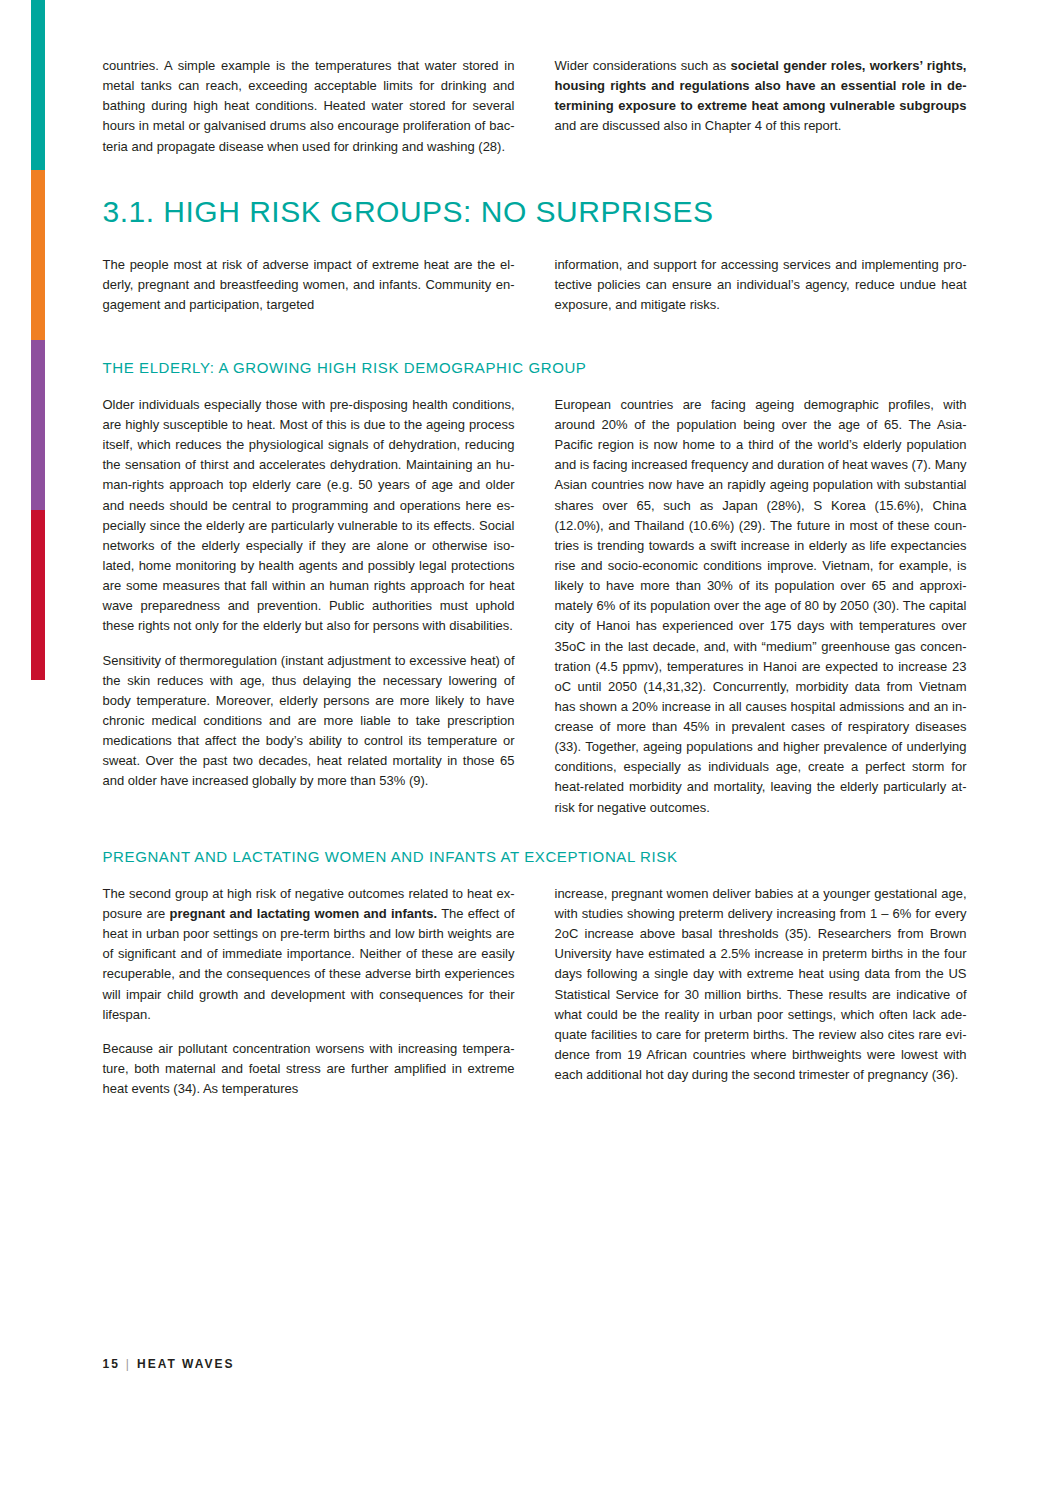countries. A simple example is the temperatures that water stored in metal tanks can reach, exceeding acceptable limits for drinking and bathing during high heat conditions. Heated water stored for several hours in metal or galvanised drums also encourage proliferation of bacteria and propagate disease when used for drinking and washing (28).
Wider considerations such as societal gender roles, workers’ rights, housing rights and regulations also have an essential role in determining exposure to extreme heat among vulnerable subgroups and are discussed also in Chapter 4 of this report.
3.1. HIGH RISK GROUPS: NO SURPRISES
The people most at risk of adverse impact of extreme heat are the elderly, pregnant and breastfeeding women, and infants. Community engagement and participation, targeted
information, and support for accessing services and implementing protective policies can ensure an individual’s agency, reduce undue heat exposure, and mitigate risks.
The elderly: a growing high risk demographic group
Older individuals especially those with pre-disposing health conditions, are highly susceptible to heat. Most of this is due to the ageing process itself, which reduces the physiological signals of dehydration, reducing the sensation of thirst and accelerates dehydration. Maintaining an human-rights approach top elderly care (e.g. 50 years of age and older and needs should be central to programming and operations here especially since the elderly are particularly vulnerable to its effects. Social networks of the elderly especially if they are alone or otherwise isolated, home monitoring by health agents and possibly legal protections are some measures that fall within an human rights approach for heat wave preparedness and prevention. Public authorities must uphold these rights not only for the elderly but also for persons with disabilities.
Sensitivity of thermoregulation (instant adjustment to excessive heat) of the skin reduces with age, thus delaying the necessary lowering of body temperature. Moreover, elderly persons are more likely to have chronic medical conditions and are more liable to take prescription medications that affect the body’s ability to control its temperature or sweat. Over the past two decades, heat related mortality in those 65 and older have increased globally by more than 53% (9).
European countries are facing ageing demographic profiles, with around 20% of the population being over the age of 65. The Asia-Pacific region is now home to a third of the world’s elderly population and is facing increased frequency and duration of heat waves (7). Many Asian countries now have an rapidly ageing population with substantial shares over 65, such as Japan (28%), S Korea (15.6%), China (12.0%), and Thailand (10.6%) (29). The future in most of these countries is trending towards a swift increase in elderly as life expectancies rise and socio-economic conditions improve. Vietnam, for example, is likely to have more than 30% of its population over 65 and approximately 6% of its population over the age of 80 by 2050 (30). The capital city of Hanoi has experienced over 175 days with temperatures over 35oC in the last decade, and, with “medium” greenhouse gas concentration (4.5 ppmv), temperatures in Hanoi are expected to increase 23 oC until 2050 (14,31,32). Concurrently, morbidity data from Vietnam has shown a 20% increase in all causes hospital admissions and an increase of more than 45% in prevalent cases of respiratory diseases (33). Together, ageing populations and higher prevalence of underlying conditions, especially as individuals age, create a perfect storm for heat-related morbidity and mortality, leaving the elderly particularly at-risk for negative outcomes.
Pregnant and lactating women and infants at exceptional risk
The second group at high risk of negative outcomes related to heat exposure are pregnant and lactating women and infants. The effect of heat in urban poor settings on pre-term births and low birth weights are of significant and of immediate importance. Neither of these are easily recuperable, and the consequences of these adverse birth experiences will impair child growth and development with consequences for their lifespan.
Because air pollutant concentration worsens with increasing temperature, both maternal and foetal stress are further amplified in extreme heat events (34). As temperatures
increase, pregnant women deliver babies at a younger gestational age, with studies showing preterm delivery increasing from 1 – 6% for every 2oC increase above basal thresholds (35). Researchers from Brown University have estimated a 2.5% increase in preterm births in the four days following a single day with extreme heat using data from the US Statistical Service for 30 million births. These results are indicative of what could be the reality in urban poor settings, which often lack adequate facilities to care for preterm births. The review also cites rare evidence from 19 African countries where birthweights were lowest with each additional hot day during the second trimester of pregnancy (36).
15|HEAT WAVES